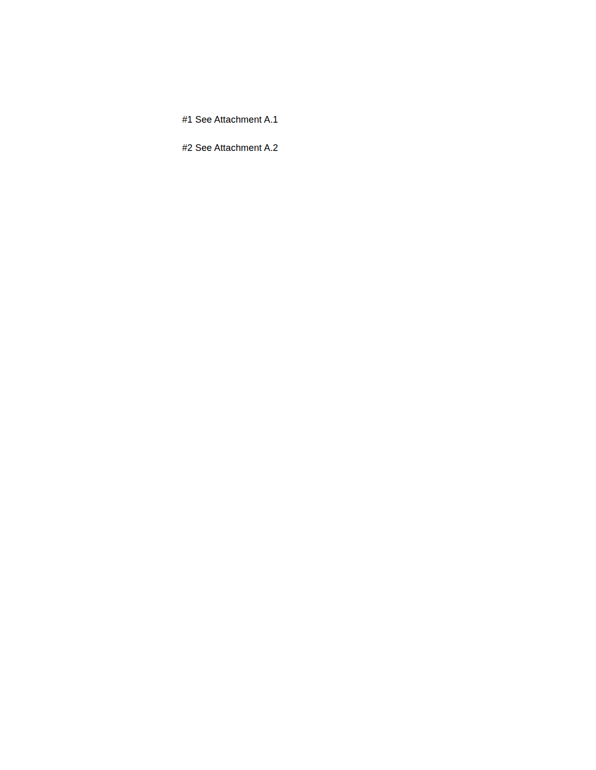#1 See Attachment A.1
#2 See Attachment A.2